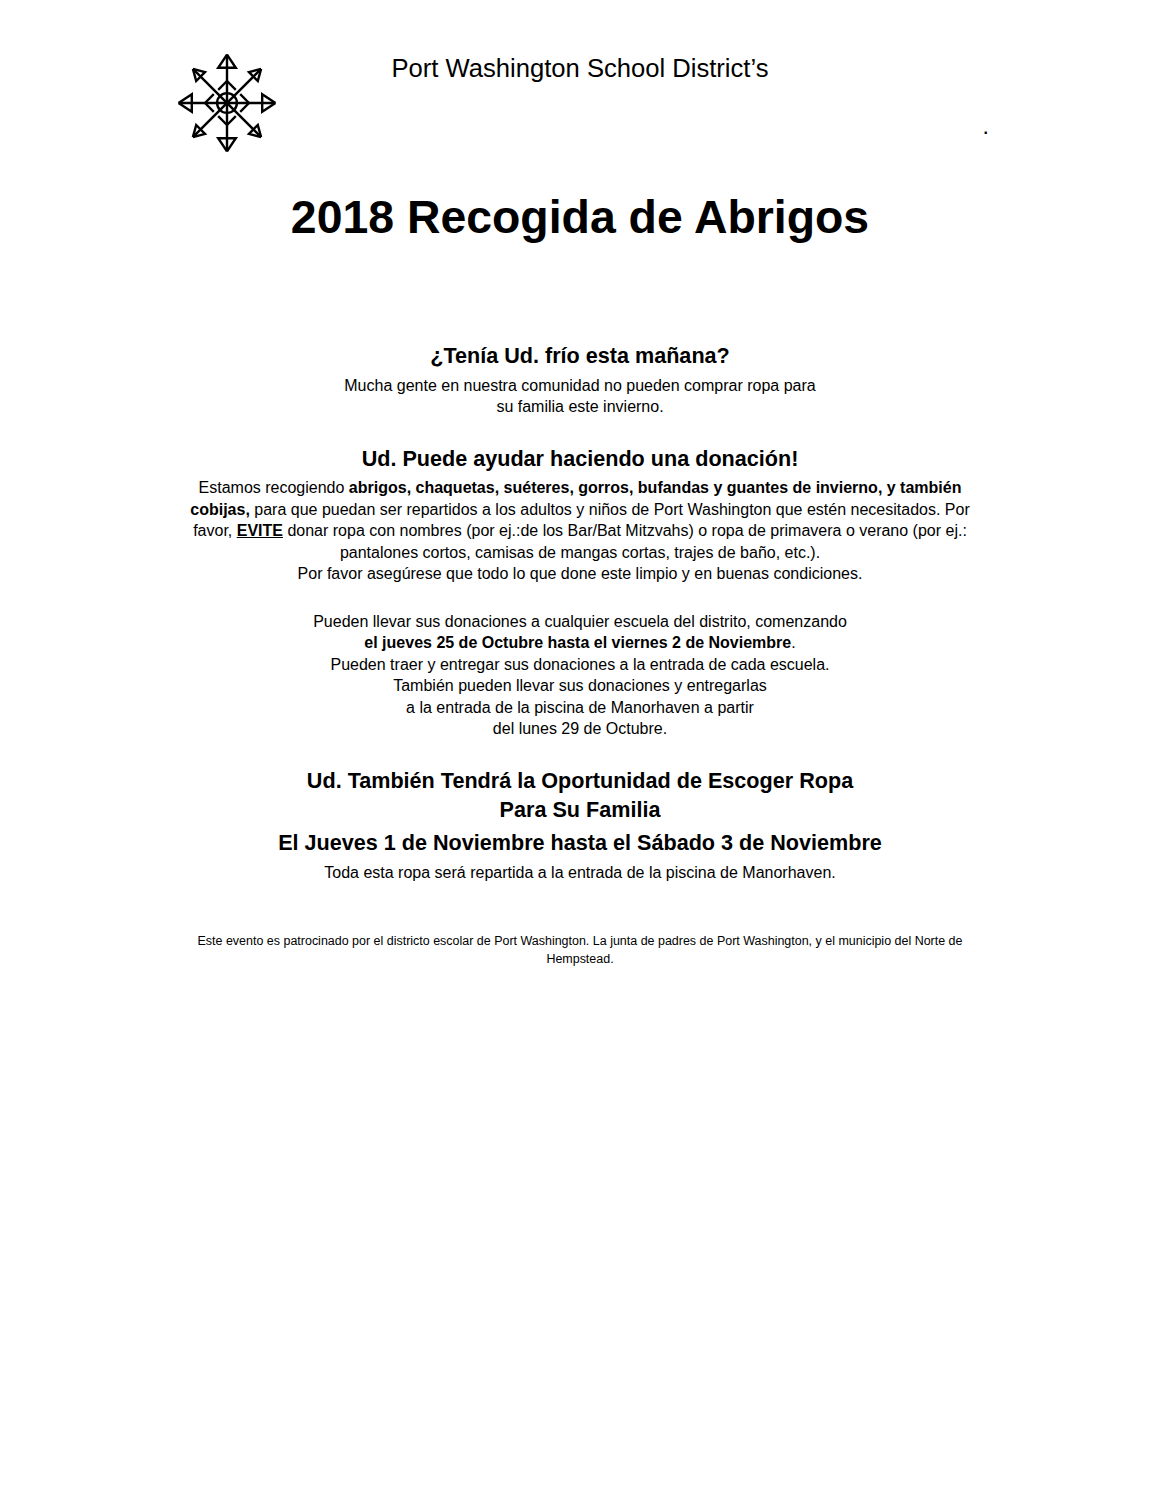Port Washington School District’s
.
2018 Recogida de Abrigos
¿Tenía Ud. frío esta mañana?
Mucha gente en nuestra comunidad no pueden comprar ropa para
su familia este invierno.
Ud. Puede ayudar haciendo una donación!
Estamos recogiendo abrigos, chaquetas, suéteres, gorros, bufandas y guantes de invierno, y también cobijas, para que puedan ser repartidos a los adultos y niños de Port Washington que estén necesitados. Por favor, EVITE donar ropa con nombres (por ej.:de los Bar/Bat Mitzvahs) o ropa de primavera o verano (por ej.: pantalones cortos, camisas de mangas cortas, trajes de baño, etc.).
Por favor asegúrese que todo lo que done este limpio y en buenas condiciones.
Pueden llevar sus donaciones a cualquier escuela del distrito, comenzando
el jueves 25 de Octubre hasta el viernes 2 de Noviembre.
Pueden traer y entregar sus donaciones a la entrada de cada escuela.
También pueden llevar sus donaciones y entregarlas
a la entrada de la piscina de Manorhaven a partir
del lunes 29 de Octubre.
Ud. También Tendrá la Oportunidad de Escoger Ropa
Para Su Familia
El Jueves 1 de Noviembre hasta el Sábado 3 de Noviembre
Toda esta ropa será repartida a la entrada de la piscina de Manorhaven.
Este evento es patrocinado por el districto escolar de Port Washington. La junta de padres de Port Washington, y el municipio del Norte de Hempstead.